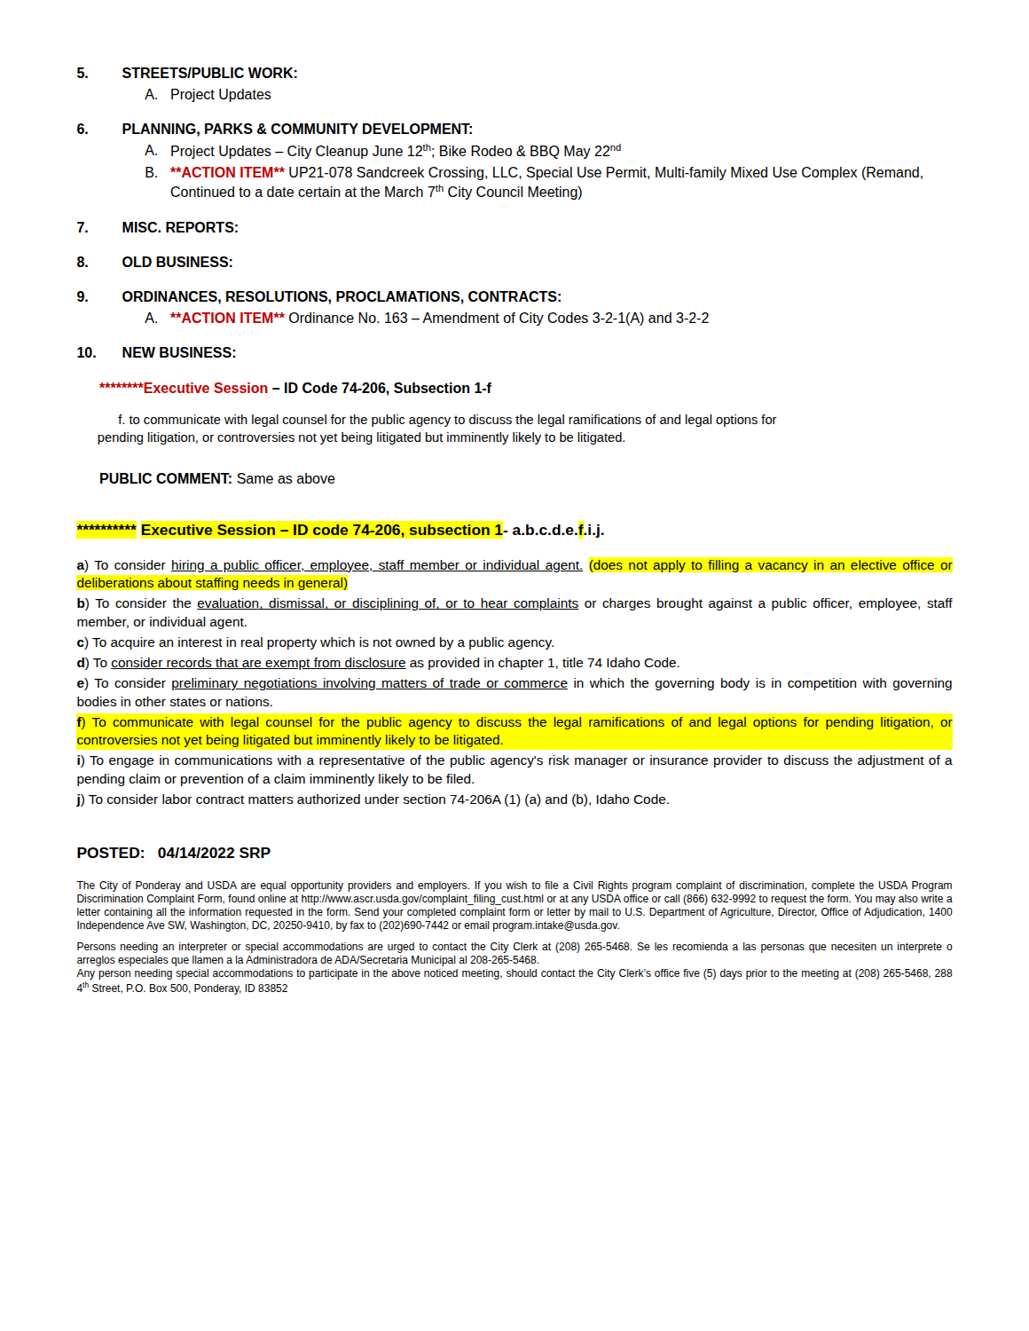5. Streets/Public Work:
A. Project Updates
6. Planning, Parks & Community Development:
A. Project Updates – City Cleanup June 12th; Bike Rodeo & BBQ May 22nd
B.**ACTION ITEM** UP21-078 Sandcreek Crossing, LLC, Special Use Permit, Multi-family Mixed Use Complex (Remand, Continued to a date certain at the March 7th City Council Meeting)
7. Misc. Reports:
8. Old Business:
9. Ordinances, Resolutions, Proclamations, Contracts:
A.**ACTION ITEM** Ordinance No. 163 – Amendment of City Codes 3-2-1(A) and 3-2-2
10. New Business:
********Executive Session – ID Code 74-206, Subsection 1-f
f. to communicate with legal counsel for the public agency to discuss the legal ramifications of and legal options for pending litigation, or controversies not yet being litigated but imminently likely to be litigated.
PUBLIC COMMENT: Same as above
********** Executive Session – ID code 74-206, subsection 1- a.b.c.d.e.f.i.j.
a) To consider hiring a public officer, employee, staff member or individual agent. (does not apply to filling a vacancy in an elective office or deliberations about staffing needs in general)
b) To consider the evaluation, dismissal, or disciplining of, or to hear complaints or charges brought against a public officer, employee, staff member, or individual agent.
c) To acquire an interest in real property which is not owned by a public agency.
d) To consider records that are exempt from disclosure as provided in chapter 1, title 74 Idaho Code.
e) To consider preliminary negotiations involving matters of trade or commerce in which the governing body is in competition with governing bodies in other states or nations.
f) To communicate with legal counsel for the public agency to discuss the legal ramifications of and legal options for pending litigation, or controversies not yet being litigated but imminently likely to be litigated.
i) To engage in communications with a representative of the public agency's risk manager or insurance provider to discuss the adjustment of a pending claim or prevention of a claim imminently likely to be filed.
j) To consider labor contract matters authorized under section 74-206A (1) (a) and (b), Idaho Code.
POSTED: 04/14/2022 SRP
The City of Ponderay and USDA are equal opportunity providers and employers. If you wish to file a Civil Rights program complaint of discrimination, complete the USDA Program Discrimination Complaint Form, found online at http://www.ascr.usda.gov/complaint_filing_cust.html or at any USDA office or call (866) 632-9992 to request the form. You may also write a letter containing all the information requested in the form. Send your completed complaint form or letter by mail to U.S. Department of Agriculture, Director, Office of Adjudication, 1400 Independence Ave SW, Washington, DC, 20250-9410, by fax to (202)690-7442 or email program.intake@usda.gov.
Persons needing an interpreter or special accommodations are urged to contact the City Clerk at (208) 265-5468. Se les recomienda a las personas que necesiten un interprete o arreglos especiales que llamen a la Administradora de ADA/Secretaria Municipal al 208-265-5468.
Any person needing special accommodations to participate in the above noticed meeting, should contact the City Clerk’s office five (5) days prior to the meeting at (208) 265-5468, 288 4th Street, P.O. Box 500, Ponderay, ID 83852